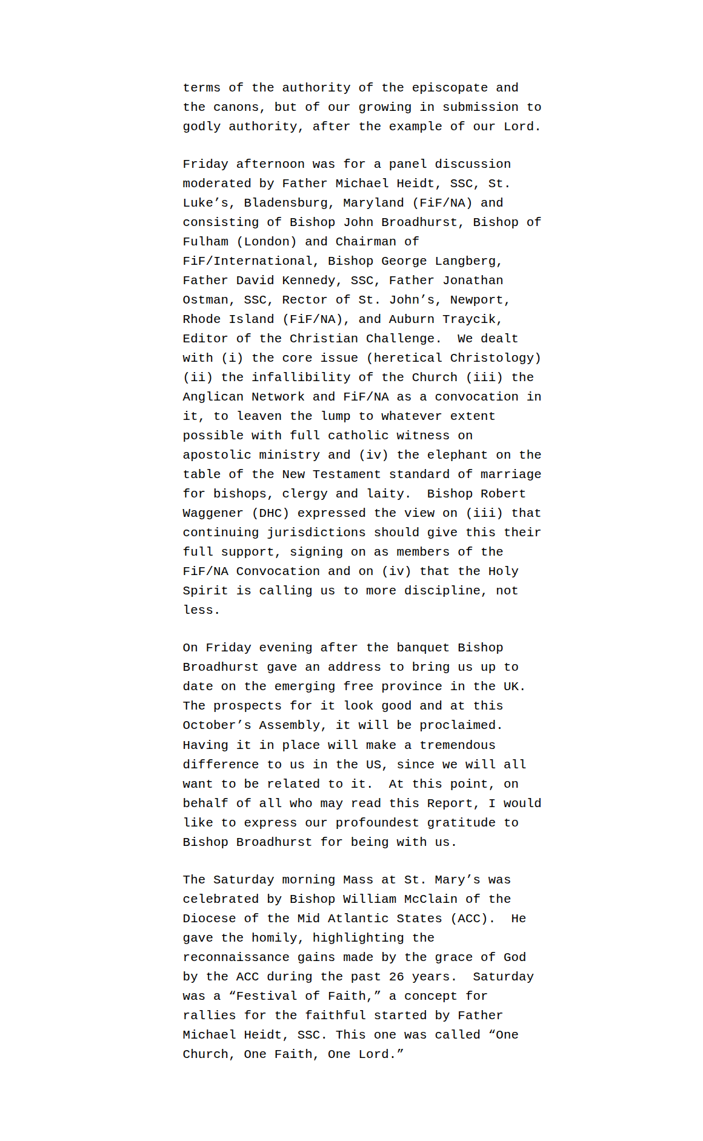terms of the authority of the episcopate and the canons, but of our growing in submission to godly authority, after the example of our Lord.
Friday afternoon was for a panel discussion moderated by Father Michael Heidt, SSC, St. Luke’s, Bladensburg, Maryland (FiF/NA) and consisting of Bishop John Broadhurst, Bishop of Fulham (London) and Chairman of FiF/International, Bishop George Langberg, Father David Kennedy, SSC, Father Jonathan Ostman, SSC, Rector of St. John’s, Newport, Rhode Island (FiF/NA), and Auburn Traycik, Editor of the Christian Challenge. We dealt with (i) the core issue (heretical Christology) (ii) the infallibility of the Church (iii) the Anglican Network and FiF/NA as a convocation in it, to leaven the lump to whatever extent possible with full catholic witness on apostolic ministry and (iv) the elephant on the table of the New Testament standard of marriage for bishops, clergy and laity. Bishop Robert Waggener (DHC) expressed the view on (iii) that continuing jurisdictions should give this their full support, signing on as members of the FiF/NA Convocation and on (iv) that the Holy Spirit is calling us to more discipline, not less.
On Friday evening after the banquet Bishop Broadhurst gave an address to bring us up to date on the emerging free province in the UK. The prospects for it look good and at this October’s Assembly, it will be proclaimed. Having it in place will make a tremendous difference to us in the US, since we will all want to be related to it. At this point, on behalf of all who may read this Report, I would like to express our profoundest gratitude to Bishop Broadhurst for being with us.
The Saturday morning Mass at St. Mary’s was celebrated by Bishop William McClain of the Diocese of the Mid Atlantic States (ACC). He gave the homily, highlighting the reconnaissance gains made by the grace of God by the ACC during the past 26 years. Saturday was a “Festival of Faith,” a concept for rallies for the faithful started by Father Michael Heidt, SSC. This one was called “One Church, One Faith, One Lord.”